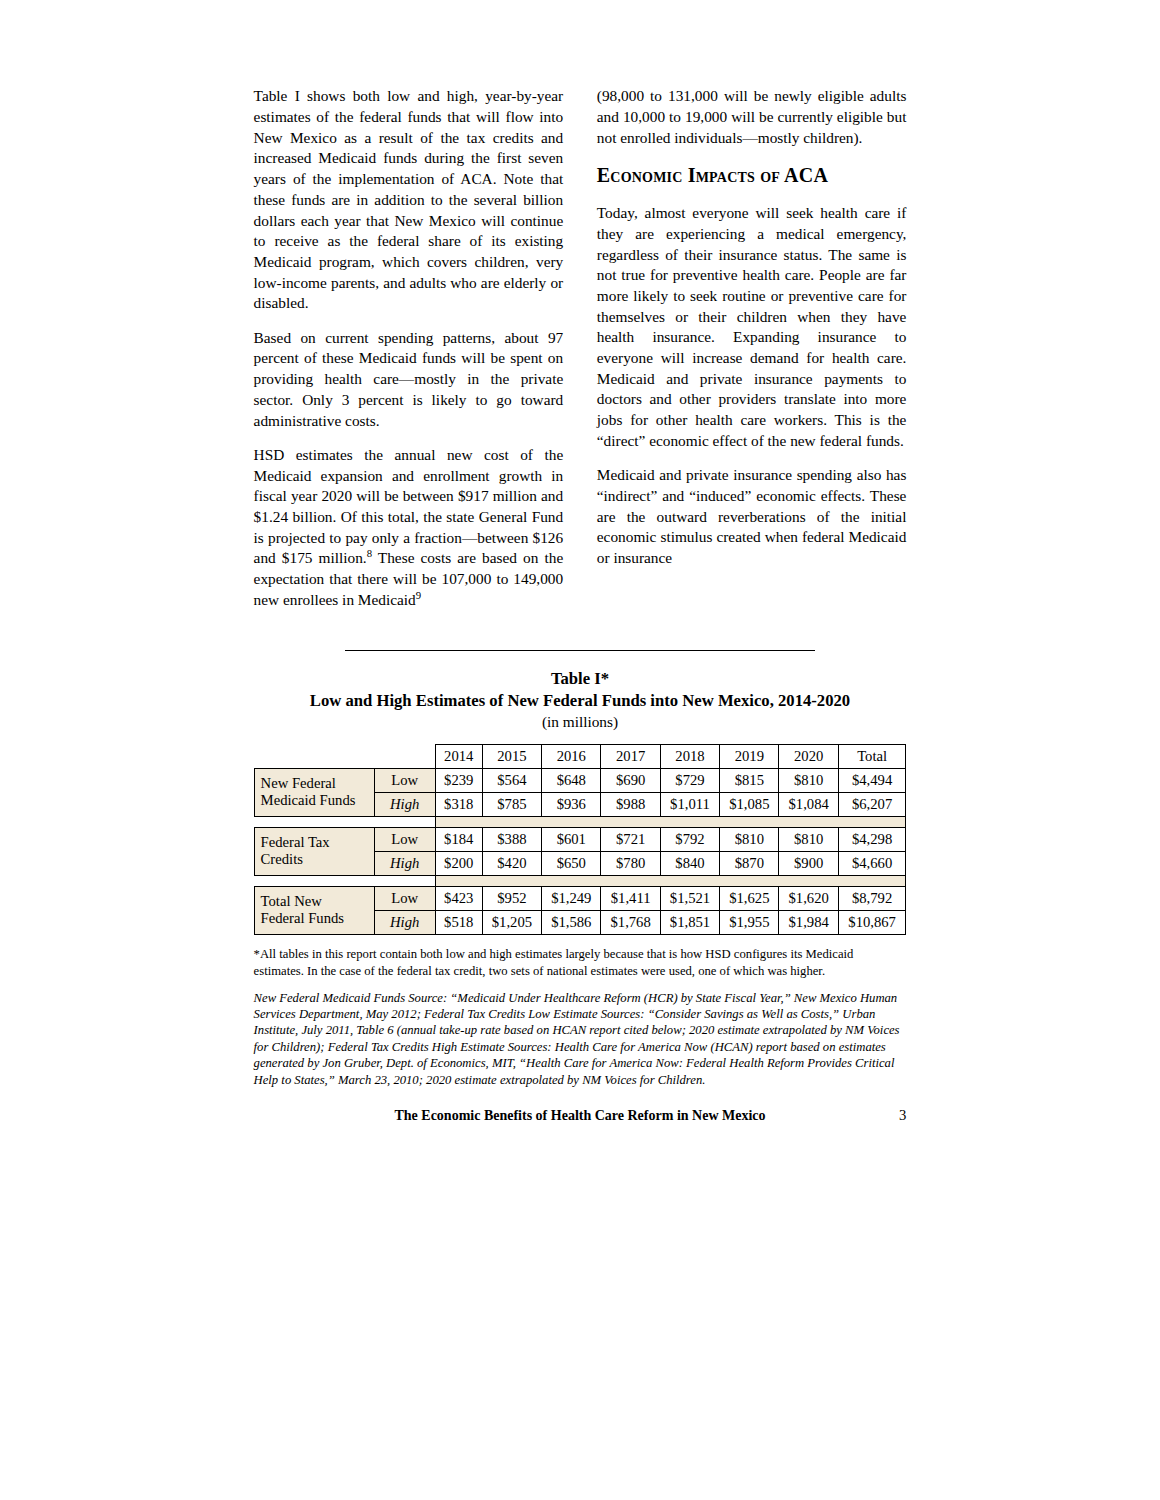Table I shows both low and high, year-by-year estimates of the federal funds that will flow into New Mexico as a result of the tax credits and increased Medicaid funds during the first seven years of the implementation of ACA. Note that these funds are in addition to the several billion dollars each year that New Mexico will continue to receive as the federal share of its existing Medicaid program, which covers children, very low-income parents, and adults who are elderly or disabled.
Based on current spending patterns, about 97 percent of these Medicaid funds will be spent on providing health care—mostly in the private sector. Only 3 percent is likely to go toward administrative costs.
HSD estimates the annual new cost of the Medicaid expansion and enrollment growth in fiscal year 2020 will be between $917 million and $1.24 billion. Of this total, the state General Fund is projected to pay only a fraction—between $126 and $175 million.8 These costs are based on the expectation that there will be 107,000 to 149,000 new enrollees in Medicaid9
(98,000 to 131,000 will be newly eligible adults and 10,000 to 19,000 will be currently eligible but not enrolled individuals—mostly children).
Economic Impacts of ACA
Today, almost everyone will seek health care if they are experiencing a medical emergency, regardless of their insurance status. The same is not true for preventive health care. People are far more likely to seek routine or preventive care for themselves or their children when they have health insurance. Expanding insurance to everyone will increase demand for health care. Medicaid and private insurance payments to doctors and other providers translate into more jobs for other health care workers. This is the “direct” economic effect of the new federal funds.
Medicaid and private insurance spending also has “indirect” and “induced” economic effects. These are the outward reverberations of the initial economic stimulus created when federal Medicaid or insurance
Table I*
Low and High Estimates of New Federal Funds into New Mexico, 2014-2020
(in millions)
| | | 2014 | 2015 | 2016 | 2017 | 2018 | 2019 | 2020 | Total |
| --- | --- | --- | --- | --- | --- | --- | --- | --- | --- |
| New Federal Medicaid Funds | Low | $239 | $564 | $648 | $690 | $729 | $815 | $810 | $4,494 |
| High | $318 | $785 | $936 | $988 | $1,011 | $1,085 | $1,084 | $6,207 |
| Federal Tax Credits | Low | $184 | $388 | $601 | $721 | $792 | $810 | $810 | $4,298 |
| High | $200 | $420 | $650 | $780 | $840 | $870 | $900 | $4,660 |
| Total New Federal Funds | Low | $423 | $952 | $1,249 | $1,411 | $1,521 | $1,625 | $1,620 | $8,792 |
| High | $518 | $1,205 | $1,586 | $1,768 | $1,851 | $1,955 | $1,984 | $10,867 |
*All tables in this report contain both low and high estimates largely because that is how HSD configures its Medicaid estimates. In the case of the federal tax credit, two sets of national estimates were used, one of which was higher.
New Federal Medicaid Funds Source: “Medicaid Under Healthcare Reform (HCR) by State Fiscal Year,” New Mexico Human Services Department, May 2012; Federal Tax Credits Low Estimate Sources: “Consider Savings as Well as Costs,” Urban Institute, July 2011, Table 6 (annual take-up rate based on HCAN report cited below; 2020 estimate extrapolated by NM Voices for Children); Federal Tax Credits High Estimate Sources: Health Care for America Now (HCAN) report based on estimates generated by Jon Gruber, Dept. of Economics, MIT, “Health Care for America Now: Federal Health Reform Provides Critical Help to States,” March 23, 2010; 2020 estimate extrapolated by NM Voices for Children.
The Economic Benefits of Health Care Reform in New Mexico 3